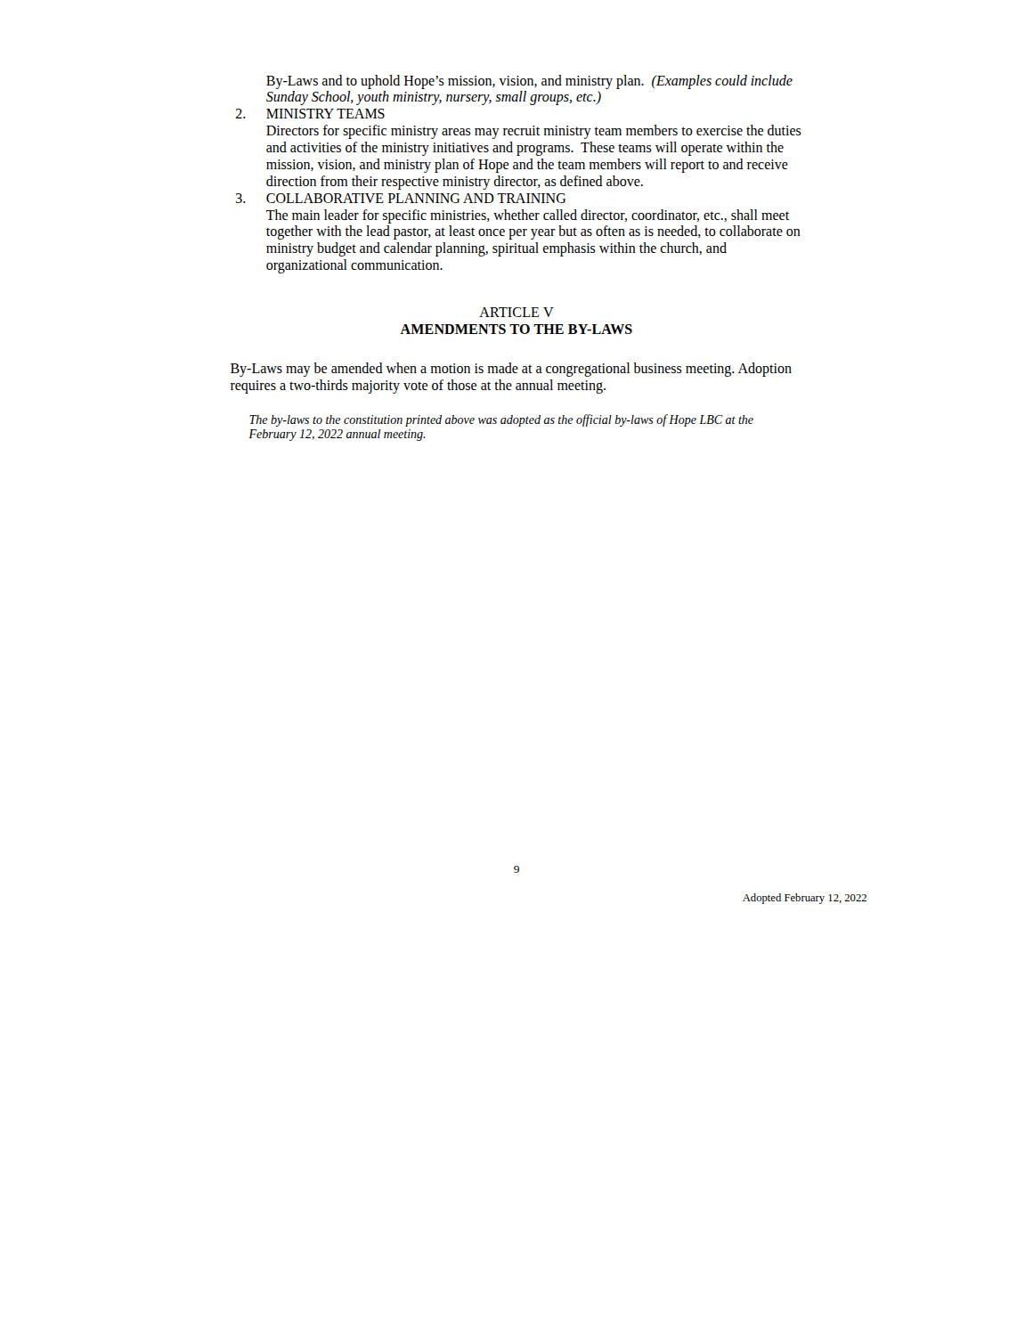By-Laws and to uphold Hope’s mission, vision, and ministry plan. (Examples could include Sunday School, youth ministry, nursery, small groups, etc.)
2. MINISTRY TEAMS
Directors for specific ministry areas may recruit ministry team members to exercise the duties and activities of the ministry initiatives and programs. These teams will operate within the mission, vision, and ministry plan of Hope and the team members will report to and receive direction from their respective ministry director, as defined above.
3. COLLABORATIVE PLANNING AND TRAINING
The main leader for specific ministries, whether called director, coordinator, etc., shall meet together with the lead pastor, at least once per year but as often as is needed, to collaborate on ministry budget and calendar planning, spiritual emphasis within the church, and organizational communication.
ARTICLE V
AMENDMENTS TO THE BY-LAWS
By-Laws may be amended when a motion is made at a congregational business meeting. Adoption requires a two-thirds majority vote of those at the annual meeting.
The by-laws to the constitution printed above was adopted as the official by-laws of Hope LBC at the February 12, 2022 annual meeting.
9
Adopted February 12, 2022